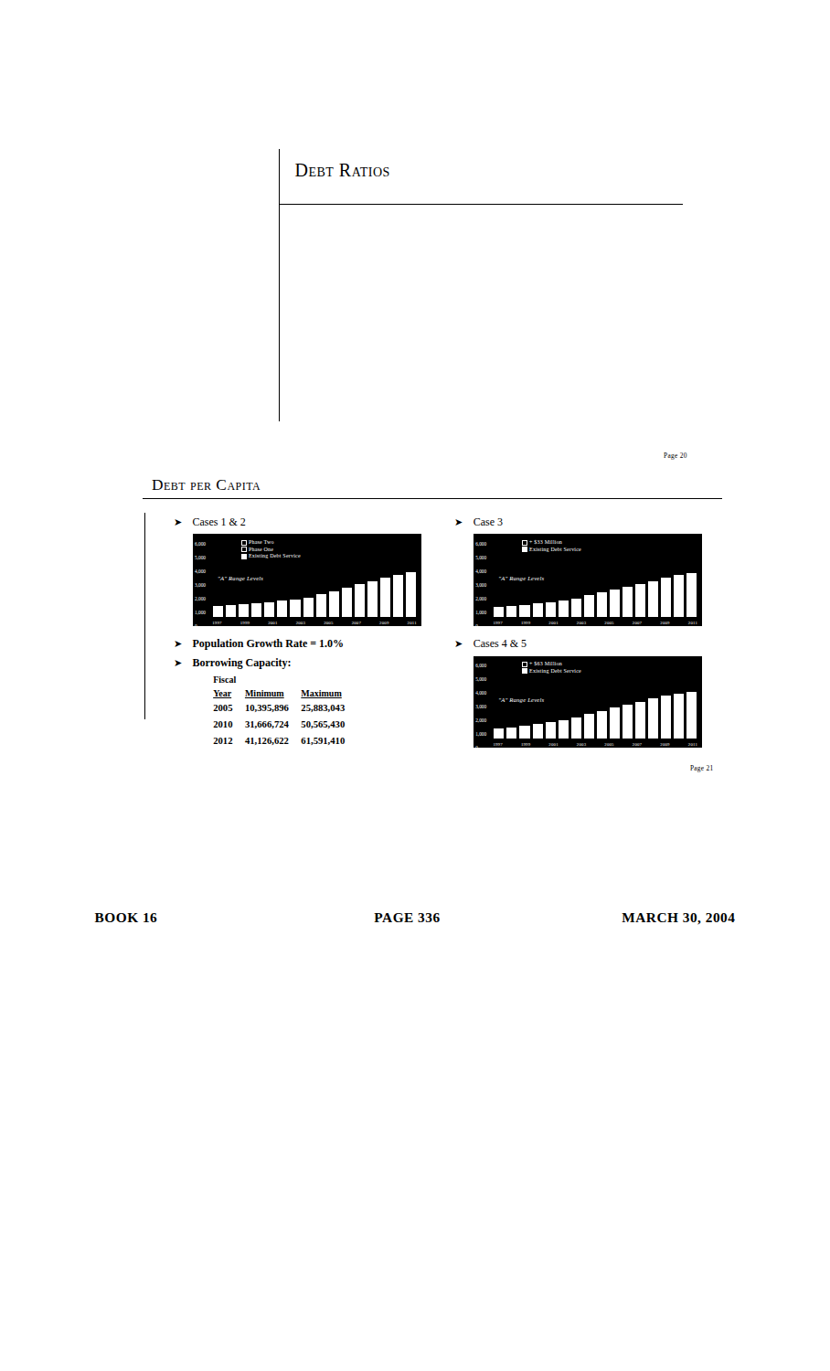Debt Ratios
Page 20
Debt per Capita
➤Cases 1 & 2
6,000
5,000
4,000
3,000
2,000
1,000
0
Phase Two Phase One Existing Debt Service
"A" Range Levels
19971999200120032005200720092011
➤Population Growth Rate = 1.0%
➤Borrowing Capacity:
Fiscal
| Year | Minimum | Maximum |
| --- | --- | --- |
| 2005 | 10,395,896 | 25,883,043 |
| 2010 | 31,666,724 | 50,565,430 |
| 2012 | 41,126,622 | 61,591,410 |
➤Case 3
6,000
5,000
4,000
3,000
2,000
1,000
0
+ $33 Million Existing Debt Service
"A" Range Levels
19971999200120032005200720092011
➤Cases 4 & 5
6,000
5,000
4,000
3,000
2,000
1,000
0
+ $63 Million Existing Debt Service
"A" Range Levels
19971999200120032005200720092011
Page 21
BOOK 16 PAGE 336 MARCH 30, 2004